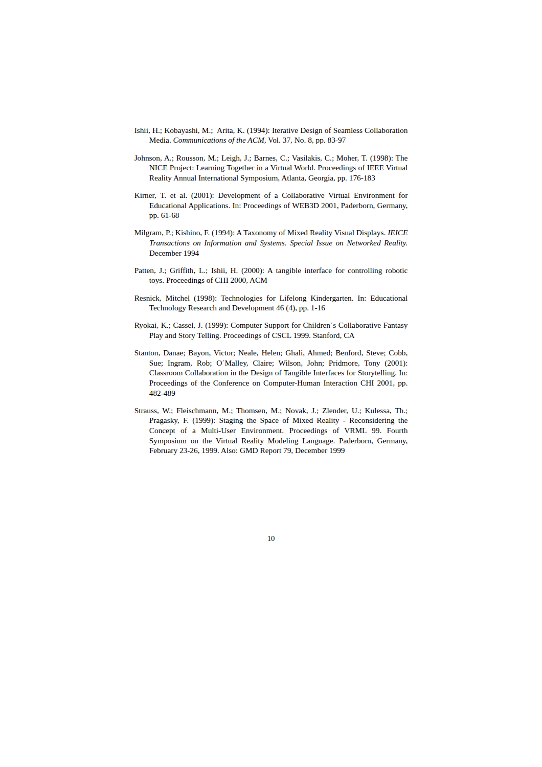Ishii, H.; Kobayashi, M.; Arita, K. (1994): Iterative Design of Seamless Collaboration Media. Communications of the ACM, Vol. 37, No. 8, pp. 83-97
Johnson, A.; Rousson, M.; Leigh, J.; Barnes, C.; Vasilakis, C.; Moher, T. (1998): The NICE Project: Learning Together in a Virtual World. Proceedings of IEEE Virtual Reality Annual International Symposium, Atlanta, Georgia, pp. 176-183
Kirner, T. et al. (2001): Development of a Collaborative Virtual Environment for Educational Applications. In: Proceedings of WEB3D 2001, Paderborn, Germany, pp. 61-68
Milgram, P.; Kishino, F. (1994): A Taxonomy of Mixed Reality Visual Displays. IEICE Transactions on Information and Systems. Special Issue on Networked Reality. December 1994
Patten, J.; Griffith, L.; Ishii, H. (2000): A tangible interface for controlling robotic toys. Proceedings of CHI 2000, ACM
Resnick, Mitchel (1998): Technologies for Lifelong Kindergarten. In: Educational Technology Research and Development 46 (4), pp. 1-16
Ryokai, K.; Cassel, J. (1999): Computer Support for Children´s Collaborative Fantasy Play and Story Telling. Proceedings of CSCL 1999. Stanford, CA
Stanton, Danae; Bayon, Victor; Neale, Helen; Ghali, Ahmed; Benford, Steve; Cobb, Sue; Ingram, Rob; O´Malley, Claire; Wilson, John; Pridmore, Tony (2001): Classroom Collaboration in the Design of Tangible Interfaces for Storytelling. In: Proceedings of the Conference on Computer-Human Interaction CHI 2001, pp. 482-489
Strauss, W.; Fleischmann, M.; Thomsen, M.; Novak, J.; Zlender, U.; Kulessa, Th.; Pragasky, F. (1999): Staging the Space of Mixed Reality - Reconsidering the Concept of a Multi-User Environment. Proceedings of VRML 99. Fourth Symposium on the Virtual Reality Modeling Language. Paderborn, Germany, February 23-26, 1999. Also: GMD Report 79, December 1999
10